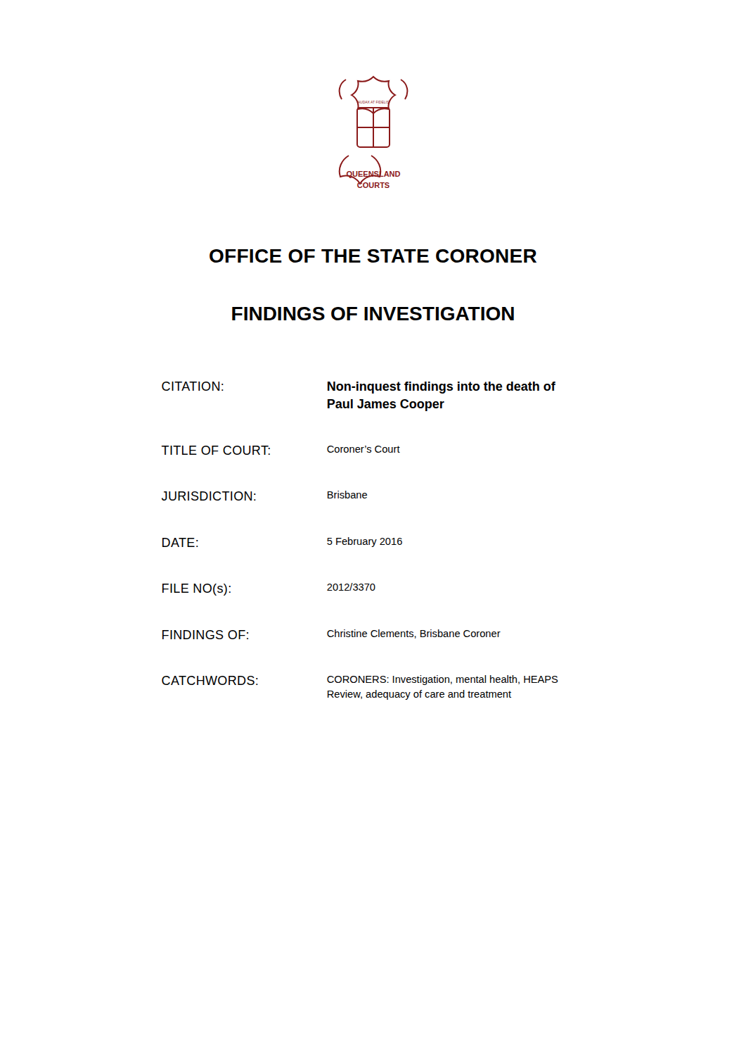OFFICE OF THE STATE CORONER
FINDINGS OF INVESTIGATION
| CITATION: | Non-inquest findings into the death of Paul James Cooper |
| TITLE OF COURT: | Coroner’s Court |
| JURISDICTION: | Brisbane |
| DATE: | 5 February 2016 |
| FILE NO(s): | 2012/3370 |
| FINDINGS OF: | Christine Clements, Brisbane Coroner |
| CATCHWORDS: | CORONERS : Investigation, mental health, HEAPS Review, adequacy of care and treatment |